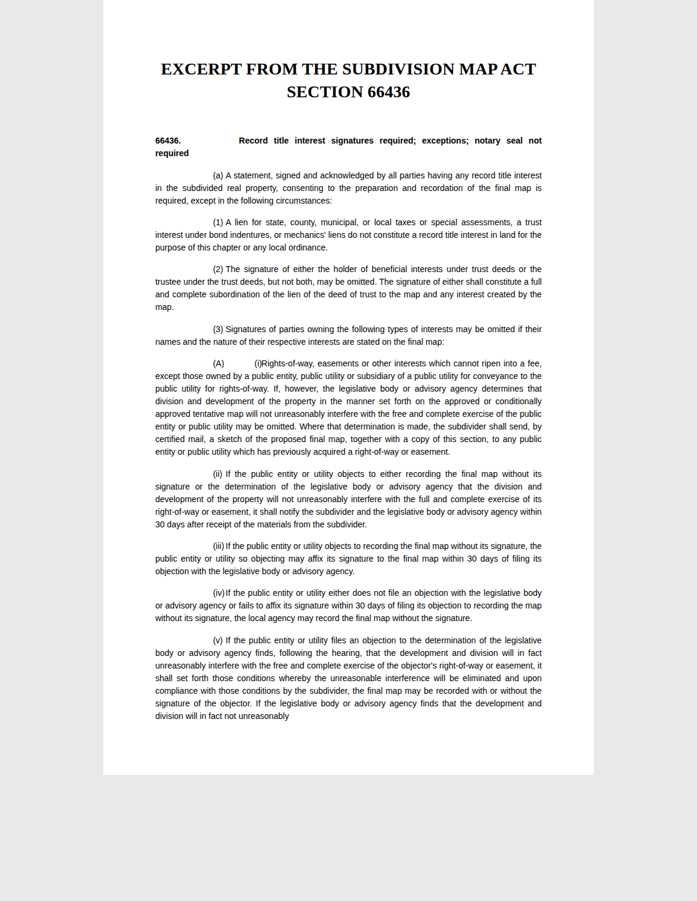EXCERPT FROM THE SUBDIVISION MAP ACT SECTION 66436
66436. Record title interest signatures required; exceptions; notary seal not required
(a) A statement, signed and acknowledged by all parties having any record title interest in the subdivided real property, consenting to the preparation and recordation of the final map is required, except in the following circumstances:
(1) A lien for state, county, municipal, or local taxes or special assessments, a trust interest under bond indentures, or mechanics' liens do not constitute a record title interest in land for the purpose of this chapter or any local ordinance.
(2) The signature of either the holder of beneficial interests under trust deeds or the trustee under the trust deeds, but not both, may be omitted. The signature of either shall constitute a full and complete subordination of the lien of the deed of trust to the map and any interest created by the map.
(3) Signatures of parties owning the following types of interests may be omitted if their names and the nature of their respective interests are stated on the final map:
(A)(i) Rights-of-way, easements or other interests which cannot ripen into a fee, except those owned by a public entity, public utility or subsidiary of a public utility for conveyance to the public utility for rights-of-way. If, however, the legislative body or advisory agency determines that division and development of the property in the manner set forth on the approved or conditionally approved tentative map will not unreasonably interfere with the free and complete exercise of the public entity or public utility may be omitted. Where that determination is made, the subdivider shall send, by certified mail, a sketch of the proposed final map, together with a copy of this section, to any public entity or public utility which has previously acquired a right-of-way or easement.
(ii) If the public entity or utility objects to either recording the final map without its signature or the determination of the legislative body or advisory agency that the division and development of the property will not unreasonably interfere with the full and complete exercise of its right-of-way or easement, it shall notify the subdivider and the legislative body or advisory agency within 30 days after receipt of the materials from the subdivider.
(iii) If the public entity or utility objects to recording the final map without its signature, the public entity or utility so objecting may affix its signature to the final map within 30 days of filing its objection with the legislative body or advisory agency.
(iv) If the public entity or utility either does not file an objection with the legislative body or advisory agency or fails to affix its signature within 30 days of filing its objection to recording the map without its signature, the local agency may record the final map without the signature.
(v) If the public entity or utility files an objection to the determination of the legislative body or advisory agency finds, following the hearing, that the development and division will in fact unreasonably interfere with the free and complete exercise of the objector's right-of-way or easement, it shall set forth those conditions whereby the unreasonable interference will be eliminated and upon compliance with those conditions by the subdivider, the final map may be recorded with or without the signature of the objector. If the legislative body or advisory agency finds that the development and division will in fact not unreasonably